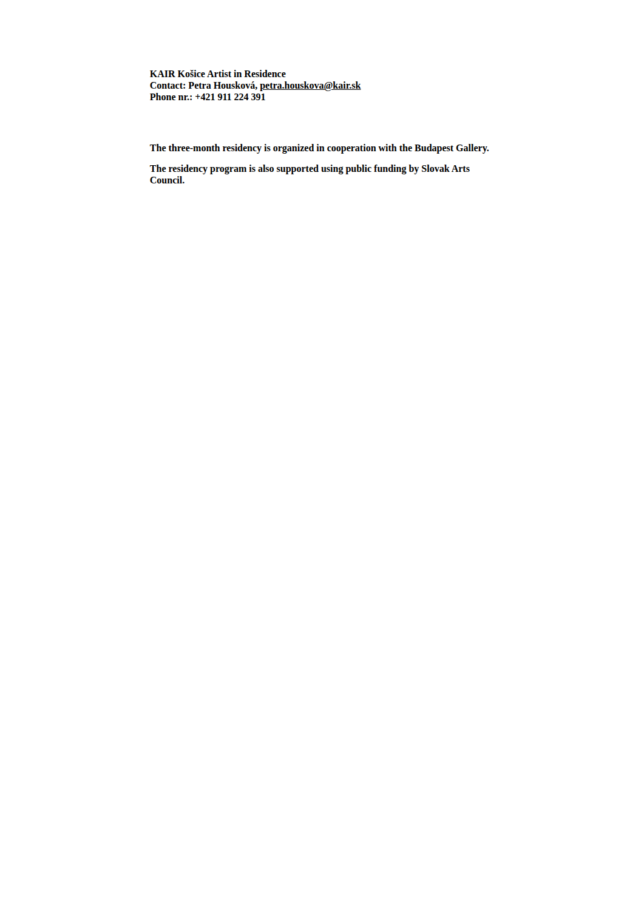KAIR Košice Artist in Residence
Contact: Petra Housková, petra.houskova@kair.sk
Phone nr.: +421 911 224 391
The three-month residency is organized in cooperation with the Budapest Gallery.
The residency program is also supported using public funding by Slovak Arts Council.